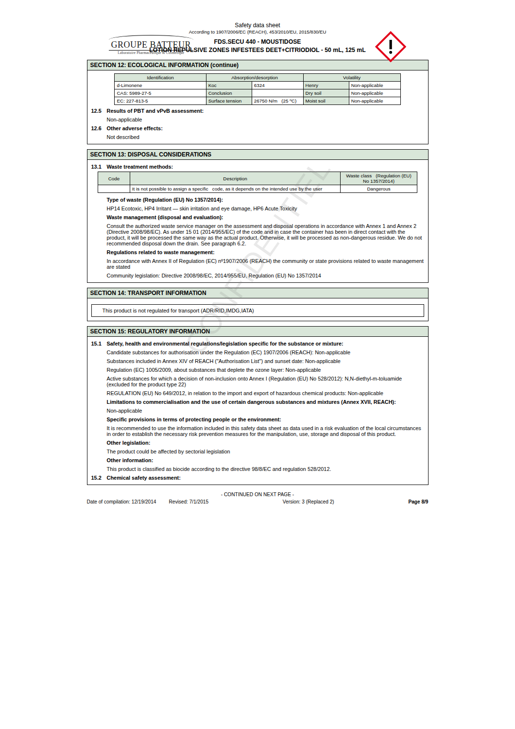CONFIDENTIEL
GROUPE BATTEUR
Laboratoire Pharmaceutique & Cosmétique
Safety data sheet
According to 1907/2006/EC (REACH), 453/2010/EU, 2015/830/EU
FDS.SECU 440 - MOUSTIDOSE
LOTION REPULSIVE ZONES INFESTEES DEET+CITRIODIOL - 50 mL, 125 mL
SECTION 12: ECOLOGICAL INFORMATION (continue)
| Identification | Absorption/desorption | Volatility |
| --- | --- | --- |
| d-Limonene | Koc | 6324 | Henry | Non-applicable |
| CAS: 5989-27-5 | Conclusion | | Dry soil | Non-applicable |
| EC: 227-813-5 | Surface tension | 26750 N/m (25 ºC) | Moist soil | Non-applicable |
12.5
Results of PBT and vPvB assessment:
Non-applicable
12.6
Other adverse effects:
Not described
SECTION 13: DISPOSAL CONSIDERATIONS
13.1
Waste treatment methods:
| Code | Description | Waste class (Regulation (EU) No 1357/2014) |
| --- | --- | --- |
| | It is not possible to assign a specific code, as it depends on the intended use by the user | Dangerous |
Type of waste (Regulation (EU) No 1357/2014):
HP14 Ecotoxic, HP4 Irritant — skin irritation and eye damage, HP6 Acute Toxicity
Waste management (disposal and evaluation):
Consult the authorized waste service manager on the assessment and disposal operations in accordance with Annex 1 and Annex 2 (Directive 2008/98/EC). As under 15 01 (2014/955/EC) of the code and in case the container has been in direct contact with the product, it will be processed the same way as the actual product. Otherwise, it will be processed as non-dangerous residue. We do not recommended disposal down the drain. See paragraph 6.2.
Regulations related to waste management:
In accordance with Annex II of Regulation (EC) nº1907/2006 (REACH) the community or state provisions related to waste management are stated
Community legislation: Directive 2008/98/EC, 2014/955/EU, Regulation (EU) No 1357/2014
SECTION 14: TRANSPORT INFORMATION
This product is not regulated for transport (ADR/RID,IMDG,IATA)
SECTION 15: REGULATORY INFORMATION
15.1
Safety, health and environmental regulations/legislation specific for the substance or mixture:
Candidate substances for authorisation under the Regulation (EC) 1907/2006 (REACH): Non-applicable
Substances included in Annex XIV of REACH ("Authorisation List") and sunset date: Non-applicable
Regulation (EC) 1005/2009, about substances that deplete the ozone layer: Non-applicable
Active substances for which a decision of non-inclusion onto Annex I (Regulation (EU) No 528/2012): N,N-diethyl-m-toluamide (excluded for the product type 22)
REGULATION (EU) No 649/2012, in relation to the import and export of hazardous chemical products: Non-applicable
Limitations to commercialisation and the use of certain dangerous substances and mixtures (Annex XVII, REACH):
Non-applicable
Specific provisions in terms of protecting people or the environment:
It is recommended to use the information included in this safety data sheet as data used in a risk evaluation of the local circumstances in order to establish the necessary risk prevention measures for the manipulation, use, storage and disposal of this product.
Other legislation:
The product could be affected by sectorial legislation
Other information:
This product is classified as biocide according to the directive 98/8/EC and regulation 528/2012.
15.2
Chemical safety assessment:
- CONTINUED ON NEXT PAGE -
Date of compilation: 12/19/2014 Revised: 7/1/2015
Version: 3 (Replaced 2)
Page 8/9